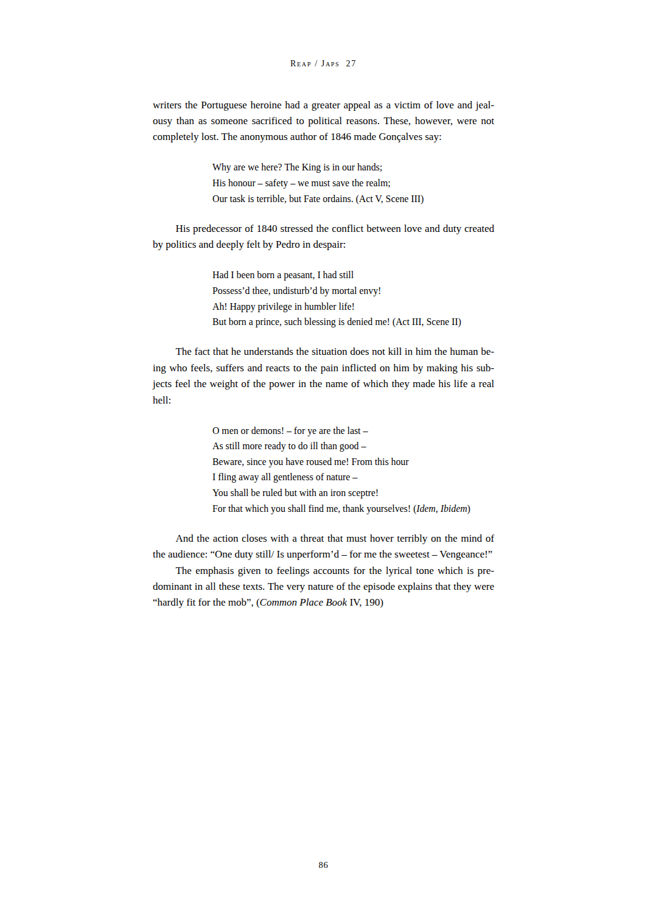Reap / Japs 27
writers the Portuguese heroine had a greater appeal as a victim of love and jealousy than as someone sacrificed to political reasons. These, however, were not completely lost. The anonymous author of 1846 made Gonçalves say:
Why are we here? The King is in our hands;
His honour – safety – we must save the realm;
Our task is terrible, but Fate ordains. (Act V, Scene III)
His predecessor of 1840 stressed the conflict between love and duty created by politics and deeply felt by Pedro in despair:
Had I been born a peasant, I had still
Possess’d thee, undisturb’d by mortal envy!
Ah! Happy privilege in humbler life!
But born a prince, such blessing is denied me! (Act III, Scene II)
The fact that he understands the situation does not kill in him the human being who feels, suffers and reacts to the pain inflicted on him by making his subjects feel the weight of the power in the name of which they made his life a real hell:
O men or demons! – for ye are the last –
As still more ready to do ill than good –
Beware, since you have roused me! From this hour
I fling away all gentleness of nature –
You shall be ruled but with an iron sceptre!
For that which you shall find me, thank yourselves! (Idem, Ibidem)
And the action closes with a threat that must hover terribly on the mind of the audience: “One duty still/ Is unperform’d – for me the sweetest – Vengeance!”
The emphasis given to feelings accounts for the lyrical tone which is predominant in all these texts. The very nature of the episode explains that they were “hardly fit for the mob”, (Common Place Book IV, 190)
86